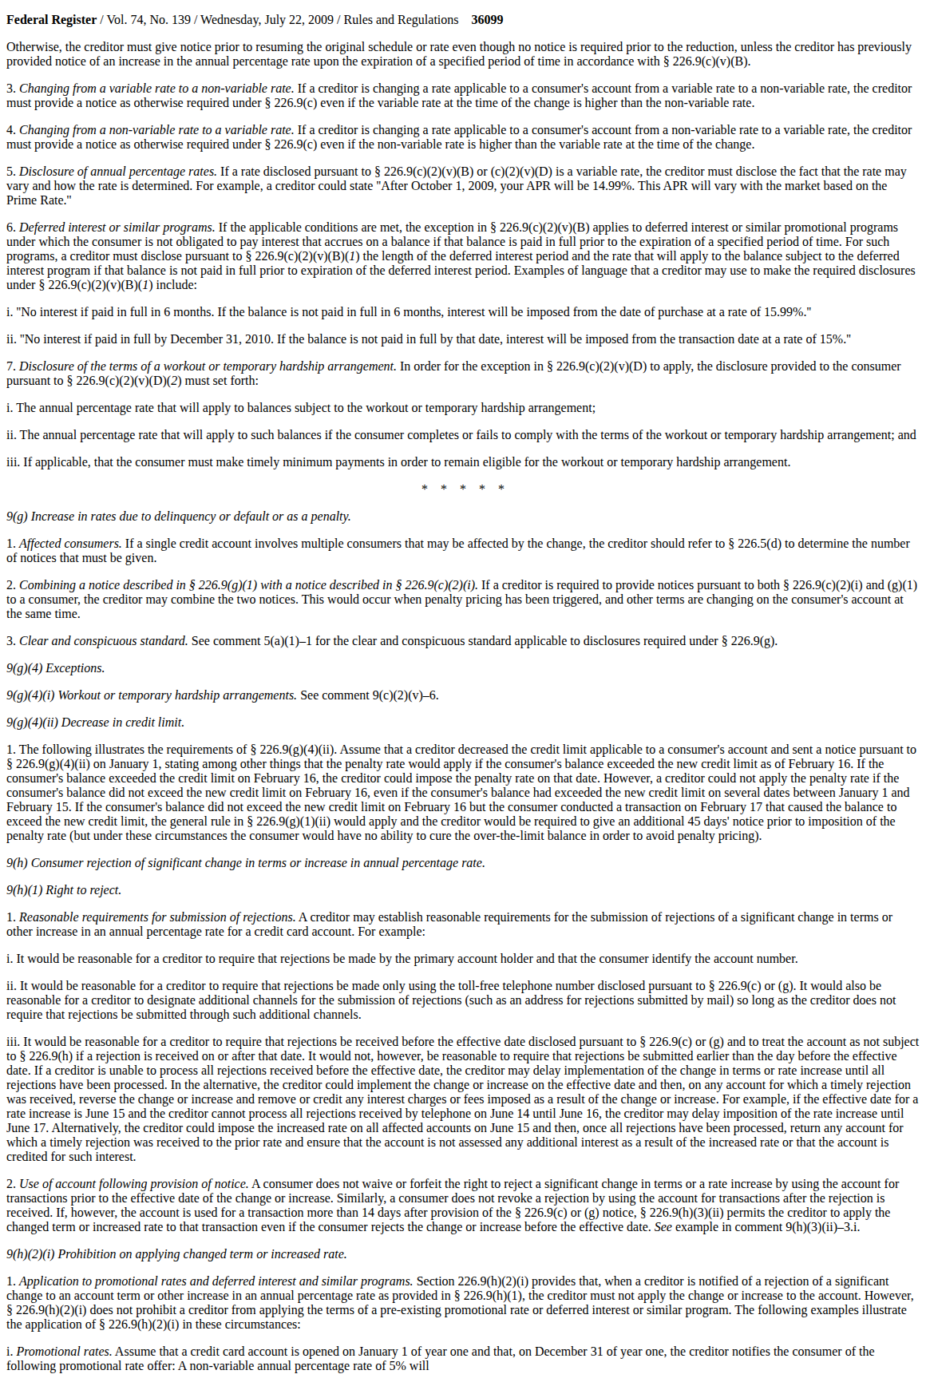Federal Register / Vol. 74, No. 139 / Wednesday, July 22, 2009 / Rules and Regulations 36099
Otherwise, the creditor must give notice prior to resuming the original schedule or rate even though no notice is required prior to the reduction, unless the creditor has previously provided notice of an increase in the annual percentage rate upon the expiration of a specified period of time in accordance with § 226.9(c)(v)(B).
3. Changing from a variable rate to a non-variable rate. If a creditor is changing a rate applicable to a consumer's account from a variable rate to a non-variable rate, the creditor must provide a notice as otherwise required under § 226.9(c) even if the variable rate at the time of the change is higher than the non-variable rate.
4. Changing from a non-variable rate to a variable rate. If a creditor is changing a rate applicable to a consumer's account from a non-variable rate to a variable rate, the creditor must provide a notice as otherwise required under § 226.9(c) even if the non-variable rate is higher than the variable rate at the time of the change.
5. Disclosure of annual percentage rates. If a rate disclosed pursuant to § 226.9(c)(2)(v)(B) or (c)(2)(v)(D) is a variable rate, the creditor must disclose the fact that the rate may vary and how the rate is determined. For example, a creditor could state ''After October 1, 2009, your APR will be 14.99%. This APR will vary with the market based on the Prime Rate.''
6. Deferred interest or similar programs. If the applicable conditions are met, the exception in § 226.9(c)(2)(v)(B) applies to deferred interest or similar promotional programs under which the consumer is not obligated to pay interest that accrues on a balance if that balance is paid in full prior to the expiration of a specified period of time. For such programs, a creditor must disclose pursuant to § 226.9(c)(2)(v)(B)(1) the length of the deferred interest period and the rate that will apply to the balance subject to the deferred interest program if that balance is not paid in full prior to expiration of the deferred interest period. Examples of language that a creditor may use to make the required disclosures under § 226.9(c)(2)(v)(B)(1) include:
i. ''No interest if paid in full in 6 months. If the balance is not paid in full in 6 months, interest will be imposed from the date of purchase at a rate of 15.99%.''
ii. ''No interest if paid in full by December 31, 2010. If the balance is not paid in full by that date, interest will be imposed from the transaction date at a rate of 15%.''
7. Disclosure of the terms of a workout or temporary hardship arrangement. In order for the exception in § 226.9(c)(2)(v)(D) to apply, the disclosure provided to the consumer pursuant to § 226.9(c)(2)(v)(D)(2) must set forth:
i. The annual percentage rate that will apply to balances subject to the workout or temporary hardship arrangement;
ii. The annual percentage rate that will apply to such balances if the consumer completes or fails to comply with the terms of the workout or temporary hardship arrangement; and
iii. If applicable, that the consumer must make timely minimum payments in order to remain eligible for the workout or temporary hardship arrangement.
* * * * *
9(g) Increase in rates due to delinquency or default or as a penalty.
1. Affected consumers. If a single credit account involves multiple consumers that may be affected by the change, the creditor should refer to § 226.5(d) to determine the number of notices that must be given.
2. Combining a notice described in § 226.9(g)(1) with a notice described in § 226.9(c)(2)(i). If a creditor is required to provide notices pursuant to both § 226.9(c)(2)(i) and (g)(1) to a consumer, the creditor may combine the two notices. This would occur when penalty pricing has been triggered, and other terms are changing on the consumer's account at the same time.
3. Clear and conspicuous standard. See comment 5(a)(1)–1 for the clear and conspicuous standard applicable to disclosures required under § 226.9(g).
9(g)(4) Exceptions.
9(g)(4)(i) Workout or temporary hardship arrangements. See comment 9(c)(2)(v)–6.
9(g)(4)(ii) Decrease in credit limit.
1. The following illustrates the requirements of § 226.9(g)(4)(ii). Assume that a creditor decreased the credit limit applicable to a consumer's account and sent a notice pursuant to § 226.9(g)(4)(ii) on January 1, stating among other things that the penalty rate would apply if the consumer's balance exceeded the new credit limit as of February 16. If the consumer's balance exceeded the credit limit on February 16, the creditor could impose the penalty rate on that date. However, a creditor could not apply the penalty rate if the consumer's balance did not exceed the new credit limit on February 16, even if the consumer's balance had exceeded the new credit limit on several dates between January 1 and February 15. If the consumer's balance did not exceed the new credit limit on February 16 but the consumer conducted a transaction on February 17 that caused the balance to exceed the new credit limit, the general rule in § 226.9(g)(1)(ii) would apply and the creditor would be required to give an additional 45 days' notice prior to imposition of the penalty rate (but under these circumstances the consumer would have no ability to cure the over-the-limit balance in order to avoid penalty pricing).
9(h) Consumer rejection of significant change in terms or increase in annual percentage rate.
9(h)(1) Right to reject.
1. Reasonable requirements for submission of rejections. A creditor may establish reasonable requirements for the submission of rejections of a significant change in terms or other increase in an annual percentage rate for a credit card account. For example:
i. It would be reasonable for a creditor to require that rejections be made by the primary account holder and that the consumer identify the account number.
ii. It would be reasonable for a creditor to require that rejections be made only using the toll-free telephone number disclosed pursuant to § 226.9(c) or (g). It would also be reasonable for a creditor to designate additional channels for the submission of rejections (such as an address for rejections submitted by mail) so long as the creditor does not require that rejections be submitted through such additional channels.
iii. It would be reasonable for a creditor to require that rejections be received before the effective date disclosed pursuant to § 226.9(c) or (g) and to treat the account as not subject to § 226.9(h) if a rejection is received on or after that date. It would not, however, be reasonable to require that rejections be submitted earlier than the day before the effective date. If a creditor is unable to process all rejections received before the effective date, the creditor may delay implementation of the change in terms or rate increase until all rejections have been processed. In the alternative, the creditor could implement the change or increase on the effective date and then, on any account for which a timely rejection was received, reverse the change or increase and remove or credit any interest charges or fees imposed as a result of the change or increase. For example, if the effective date for a rate increase is June 15 and the creditor cannot process all rejections received by telephone on June 14 until June 16, the creditor may delay imposition of the rate increase until June 17. Alternatively, the creditor could impose the increased rate on all affected accounts on June 15 and then, once all rejections have been processed, return any account for which a timely rejection was received to the prior rate and ensure that the account is not assessed any additional interest as a result of the increased rate or that the account is credited for such interest.
2. Use of account following provision of notice. A consumer does not waive or forfeit the right to reject a significant change in terms or a rate increase by using the account for transactions prior to the effective date of the change or increase. Similarly, a consumer does not revoke a rejection by using the account for transactions after the rejection is received. If, however, the account is used for a transaction more than 14 days after provision of the § 226.9(c) or (g) notice, § 226.9(h)(3)(ii) permits the creditor to apply the changed term or increased rate to that transaction even if the consumer rejects the change or increase before the effective date. See example in comment 9(h)(3)(ii)–3.i.
9(h)(2)(i) Prohibition on applying changed term or increased rate.
1. Application to promotional rates and deferred interest and similar programs. Section 226.9(h)(2)(i) provides that, when a creditor is notified of a rejection of a significant change to an account term or other increase in an annual percentage rate as provided in § 226.9(h)(1), the creditor must not apply the change or increase to the account. However, § 226.9(h)(2)(i) does not prohibit a creditor from applying the terms of a pre-existing promotional rate or deferred interest or similar program. The following examples illustrate the application of § 226.9(h)(2)(i) in these circumstances:
i. Promotional rates. Assume that a credit card account is opened on January 1 of year one and that, on December 31 of year one, the creditor notifies the consumer of the following promotional rate offer: A non-variable annual percentage rate of 5% will